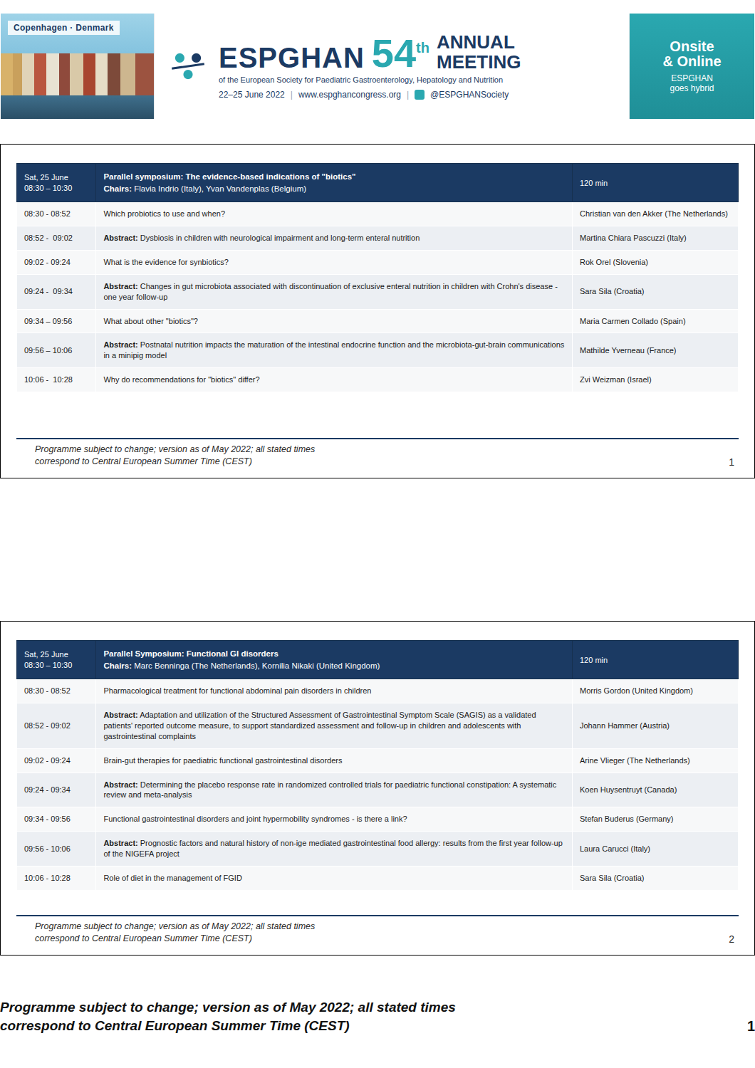Copenhagen · Denmark
ESPGHAN 54th ANNUAL
MEETING
of the European Society for Paediatric Gastroenterology, Hepatology and Nutrition
22–25 June 2022 | www.espghancongress.org | @ESPGHANSociety
Onsite
& Online
ESPGHAN
goes hybrid
| Sat, 25 June 08:30 – 10:30 | Parallel symposium: The evidence-based indications of "biotics" Chairs: Flavia Indrio (Italy), Yvan Vandenplas (Belgium) | 120 min |
| --- | --- | --- |
| 08:30 - 08:52 | Which probiotics to use and when? | Christian van den Akker (The Netherlands) |
| 08:52 - 09:02 | Abstract: Dysbiosis in children with neurological impairment and long-term enteral nutrition | Martina Chiara Pascuzzi (Italy) |
| 09:02 - 09:24 | What is the evidence for synbiotics? | Rok Orel (Slovenia) |
| 09:24 - 09:34 | Abstract: Changes in gut microbiota associated with discontinuation of exclusive enteral nutrition in children with Crohn's disease - one year follow-up | Sara Sila (Croatia) |
| 09:34 – 09:56 | What about other "biotics"? | Maria Carmen Collado (Spain) |
| 09:56 – 10:06 | Abstract: Postnatal nutrition impacts the maturation of the intestinal endocrine function and the microbiota-gut-brain communications in a minipig model | Mathilde Yverneau (France) |
| 10:06 - 10:28 | Why do recommendations for "biotics" differ? | Zvi Weizman (Israel) |
Programme subject to change; version as of May 2022; all stated times
correspond to Central European Summer Time (CEST)
1
| Sat, 25 June 08:30 – 10:30 | Parallel Symposium: Functional GI disorders Chairs: Marc Benninga (The Netherlands), Kornilia Nikaki (United Kingdom) | 120 min |
| --- | --- | --- |
| 08:30 - 08:52 | Pharmacological treatment for functional abdominal pain disorders in children | Morris Gordon (United Kingdom) |
| 08:52 - 09:02 | Abstract: Adaptation and utilization of the Structured Assessment of Gastrointestinal Symptom Scale (SAGIS) as a validated patients' reported outcome measure, to support standardized assessment and follow-up in children and adolescents with gastrointestinal complaints | Johann Hammer (Austria) |
| 09:02 - 09:24 | Brain-gut therapies for paediatric functional gastrointestinal disorders | Arine Vlieger (The Netherlands) |
| 09:24 - 09:34 | Abstract: Determining the placebo response rate in randomized controlled trials for paediatric functional constipation: A systematic review and meta-analysis | Koen Huysentruyt (Canada) |
| 09:34 - 09:56 | Functional gastrointestinal disorders and joint hypermobility syndromes - is there a link? | Stefan Buderus (Germany) |
| 09:56 - 10:06 | Abstract: Prognostic factors and natural history of non-ige mediated gastrointestinal food allergy: results from the first year follow-up of the NIGEFA project | Laura Carucci (Italy) |
| 10:06 - 10:28 | Role of diet in the management of FGID | Sara Sila (Croatia) |
Programme subject to change; version as of May 2022; all stated times
correspond to Central European Summer Time (CEST)
2
Programme subject to change; version as of May 2022; all stated times
correspond to Central European Summer Time (CEST)
1